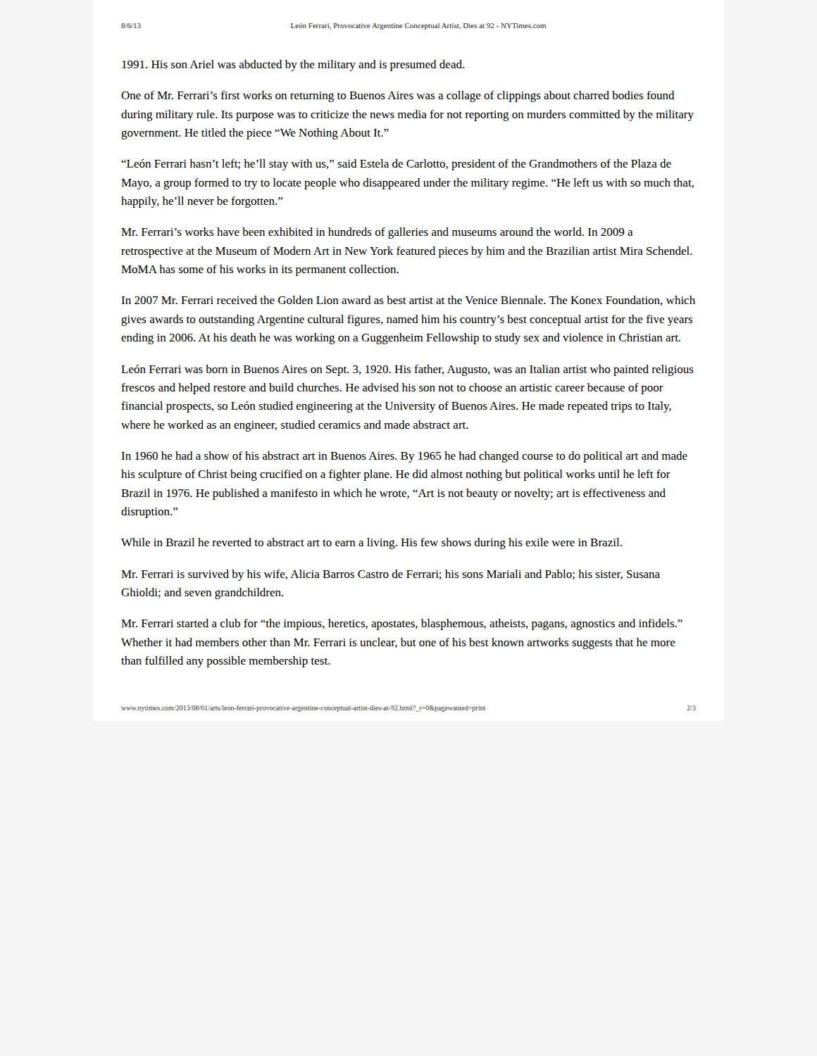8/6/13 León Ferrari, Provocative Argentine Conceptual Artist, Dies at 92 - NYTimes.com
1991. His son Ariel was abducted by the military and is presumed dead.
One of Mr. Ferrari’s first works on returning to Buenos Aires was a collage of clippings about charred bodies found during military rule. Its purpose was to criticize the news media for not reporting on murders committed by the military government. He titled the piece “We Nothing About It.”
“León Ferrari hasn’t left; he’ll stay with us,” said Estela de Carlotto, president of the Grandmothers of the Plaza de Mayo, a group formed to try to locate people who disappeared under the military regime. “He left us with so much that, happily, he’ll never be forgotten.”
Mr. Ferrari’s works have been exhibited in hundreds of galleries and museums around the world. In 2009 a retrospective at the Museum of Modern Art in New York featured pieces by him and the Brazilian artist Mira Schendel. MoMA has some of his works in its permanent collection.
In 2007 Mr. Ferrari received the Golden Lion award as best artist at the Venice Biennale. The Konex Foundation, which gives awards to outstanding Argentine cultural figures, named him his country’s best conceptual artist for the five years ending in 2006. At his death he was working on a Guggenheim Fellowship to study sex and violence in Christian art.
León Ferrari was born in Buenos Aires on Sept. 3, 1920. His father, Augusto, was an Italian artist who painted religious frescos and helped restore and build churches. He advised his son not to choose an artistic career because of poor financial prospects, so León studied engineering at the University of Buenos Aires. He made repeated trips to Italy, where he worked as an engineer, studied ceramics and made abstract art.
In 1960 he had a show of his abstract art in Buenos Aires. By 1965 he had changed course to do political art and made his sculpture of Christ being crucified on a fighter plane. He did almost nothing but political works until he left for Brazil in 1976. He published a manifesto in which he wrote, “Art is not beauty or novelty; art is effectiveness and disruption.”
While in Brazil he reverted to abstract art to earn a living. His few shows during his exile were in Brazil.
Mr. Ferrari is survived by his wife, Alicia Barros Castro de Ferrari; his sons Mariali and Pablo; his sister, Susana Ghioldi; and seven grandchildren.
Mr. Ferrari started a club for “the impious, heretics, apostates, blasphemous, atheists, pagans, agnostics and infidels.” Whether it had members other than Mr. Ferrari is unclear, but one of his best known artworks suggests that he more than fulfilled any possible membership test.
www.nytimes.com/2013/08/01/arts/leon-ferrari-provocative-argentine-conceptual-artist-dies-at-92.html?_r=0&pagewanted=print 2/3